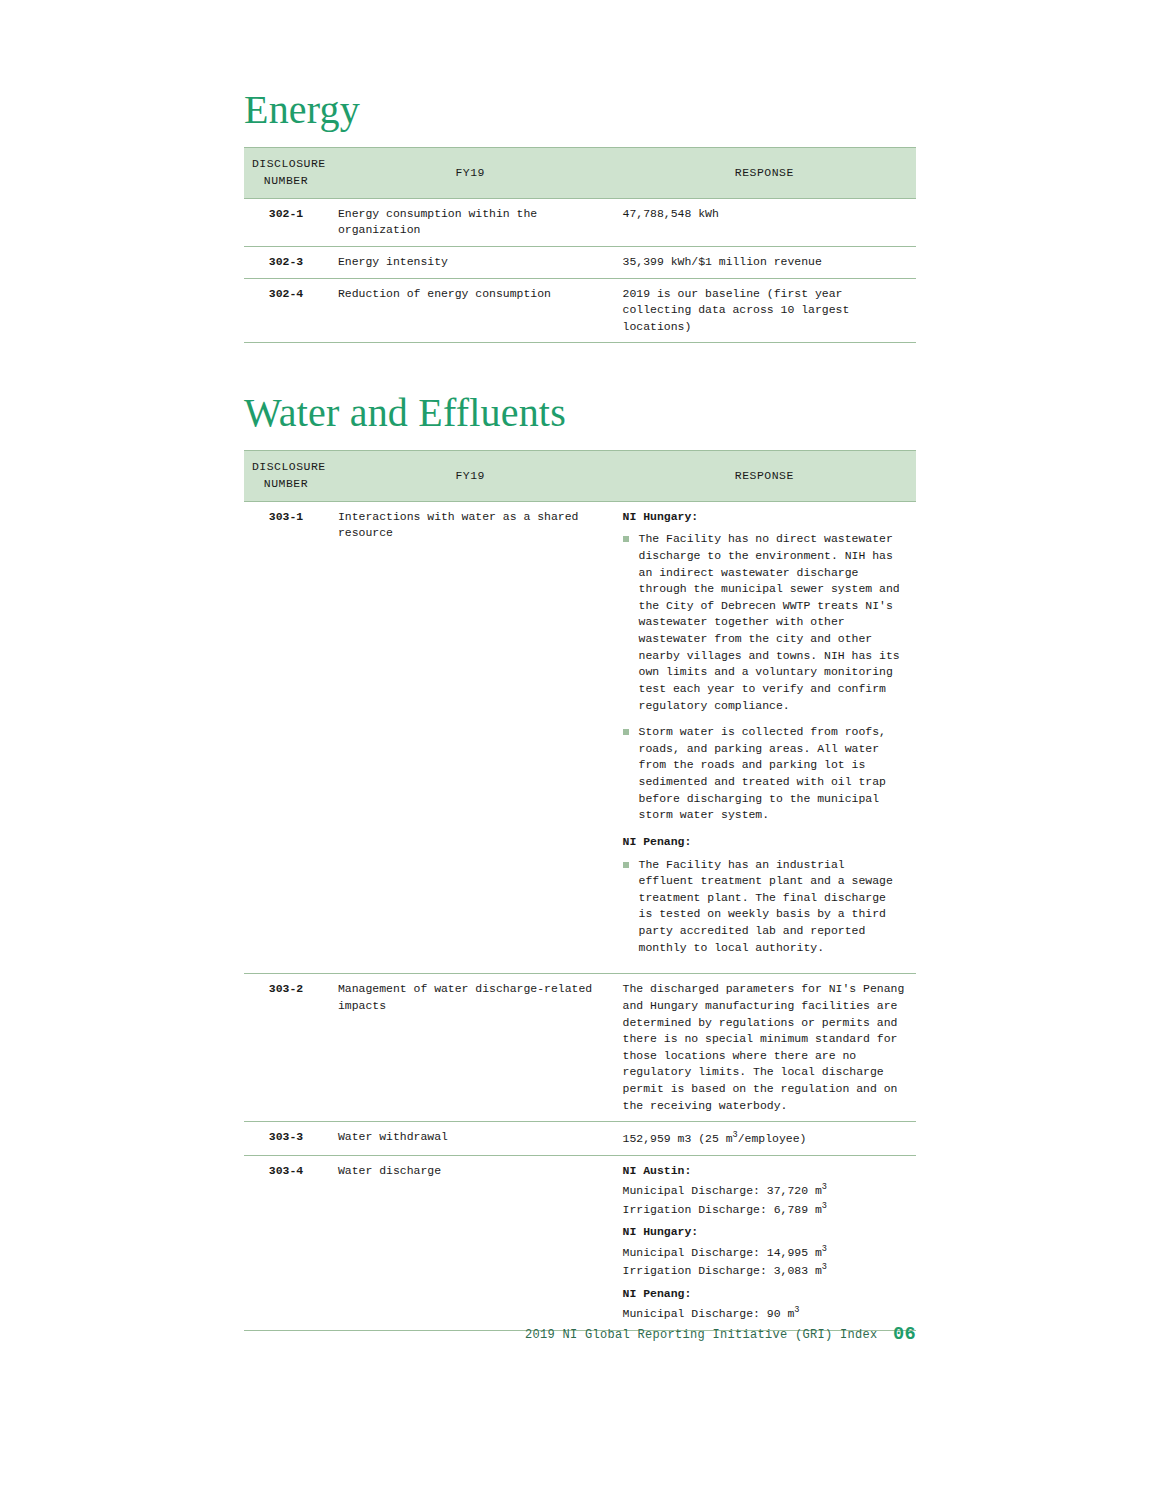Energy
| DISCLOSURE NUMBER | FY19 | RESPONSE |
| --- | --- | --- |
| 302-1 | Energy consumption within the organization | 47,788,548 kWh |
| 302-3 | Energy intensity | 35,399 kWh/$1 million revenue |
| 302-4 | Reduction of energy consumption | 2019 is our baseline (first year collecting data across 10 largest locations) |
Water and Effluents
| DISCLOSURE NUMBER | FY19 | RESPONSE |
| --- | --- | --- |
| 303-1 | Interactions with water as a shared resource | NI Hungary: The Facility has no direct wastewater discharge to the environment. NIH has an indirect wastewater discharge through the municipal sewer system and the City of Debrecen WWTP treats NI's wastewater together with other wastewater from the city and other nearby villages and towns. NIH has its own limits and a voluntary monitoring test each year to verify and confirm regulatory compliance. Storm water is collected from roofs, roads, and parking areas. All water from the roads and parking lot is sedimented and treated with oil trap before discharging to the municipal storm water system. NI Penang: The Facility has an industrial effluent treatment plant and a sewage treatment plant. The final discharge is tested on weekly basis by a third party accredited lab and reported monthly to local authority. |
| 303-2 | Management of water discharge-related impacts | The discharged parameters for NI's Penang and Hungary manufacturing facilities are determined by regulations or permits and there is no special minimum standard for those locations where there are no regulatory limits. The local discharge permit is based on the regulation and on the receiving waterbody. |
| 303-3 | Water withdrawal | 152,959 m3 (25 m 3 /employee) |
| 303-4 | Water discharge | NI Austin: Municipal Discharge: 37,720 m 3 Irrigation Discharge: 6,789 m 3 NI Hungary: Municipal Discharge: 14,995 m 3 Irrigation Discharge: 3,083 m 3 NI Penang: Municipal Discharge: 90 m 3 |
2019 NI Global Reporting Initiative (GRI) Index 06